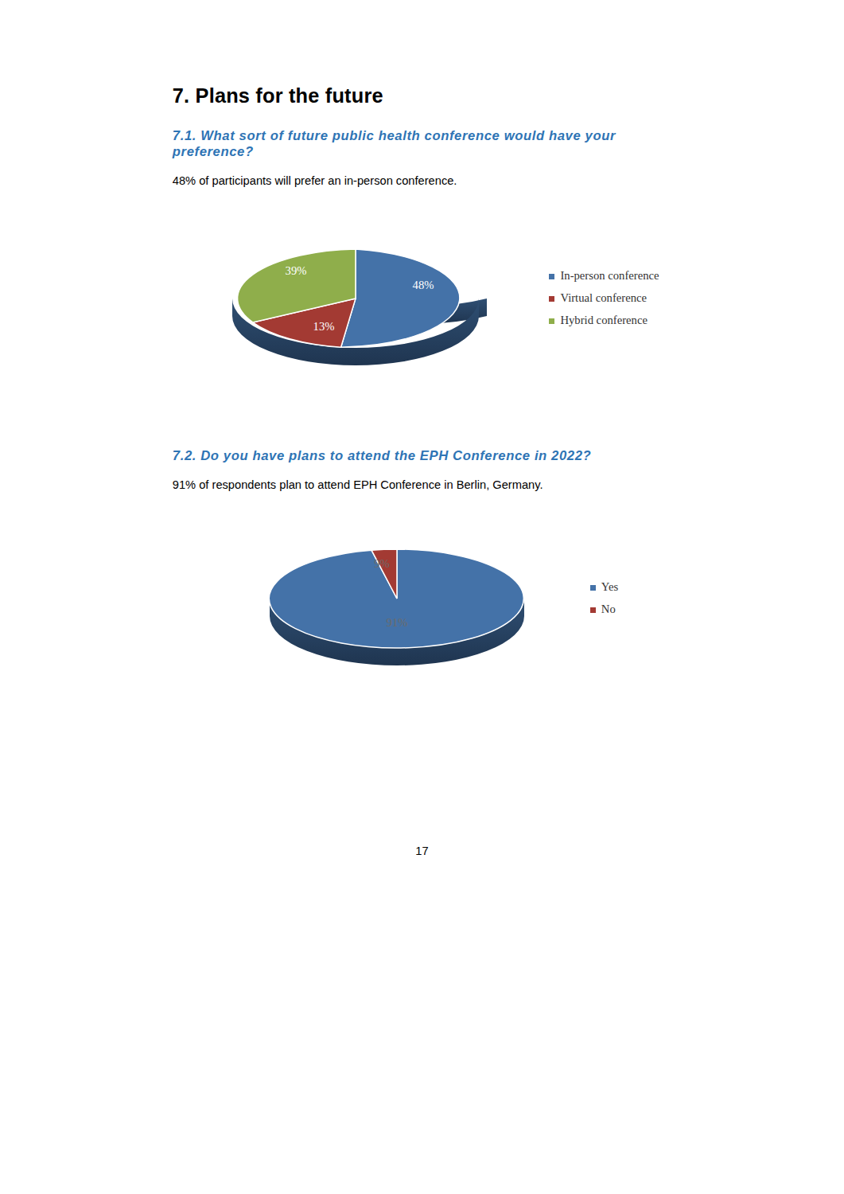7. Plans for the future
7.1. What sort of future public health conference would have your preference?
48% of participants will prefer an in-person conference.
48% 13% 39%
In-person conference
Virtual conference
Hybrid conference
7.2. Do you have plans to attend the EPH Conference in 2022?
91% of respondents plan to attend EPH Conference in Berlin, Germany.
9% 91%
Yes
No
17